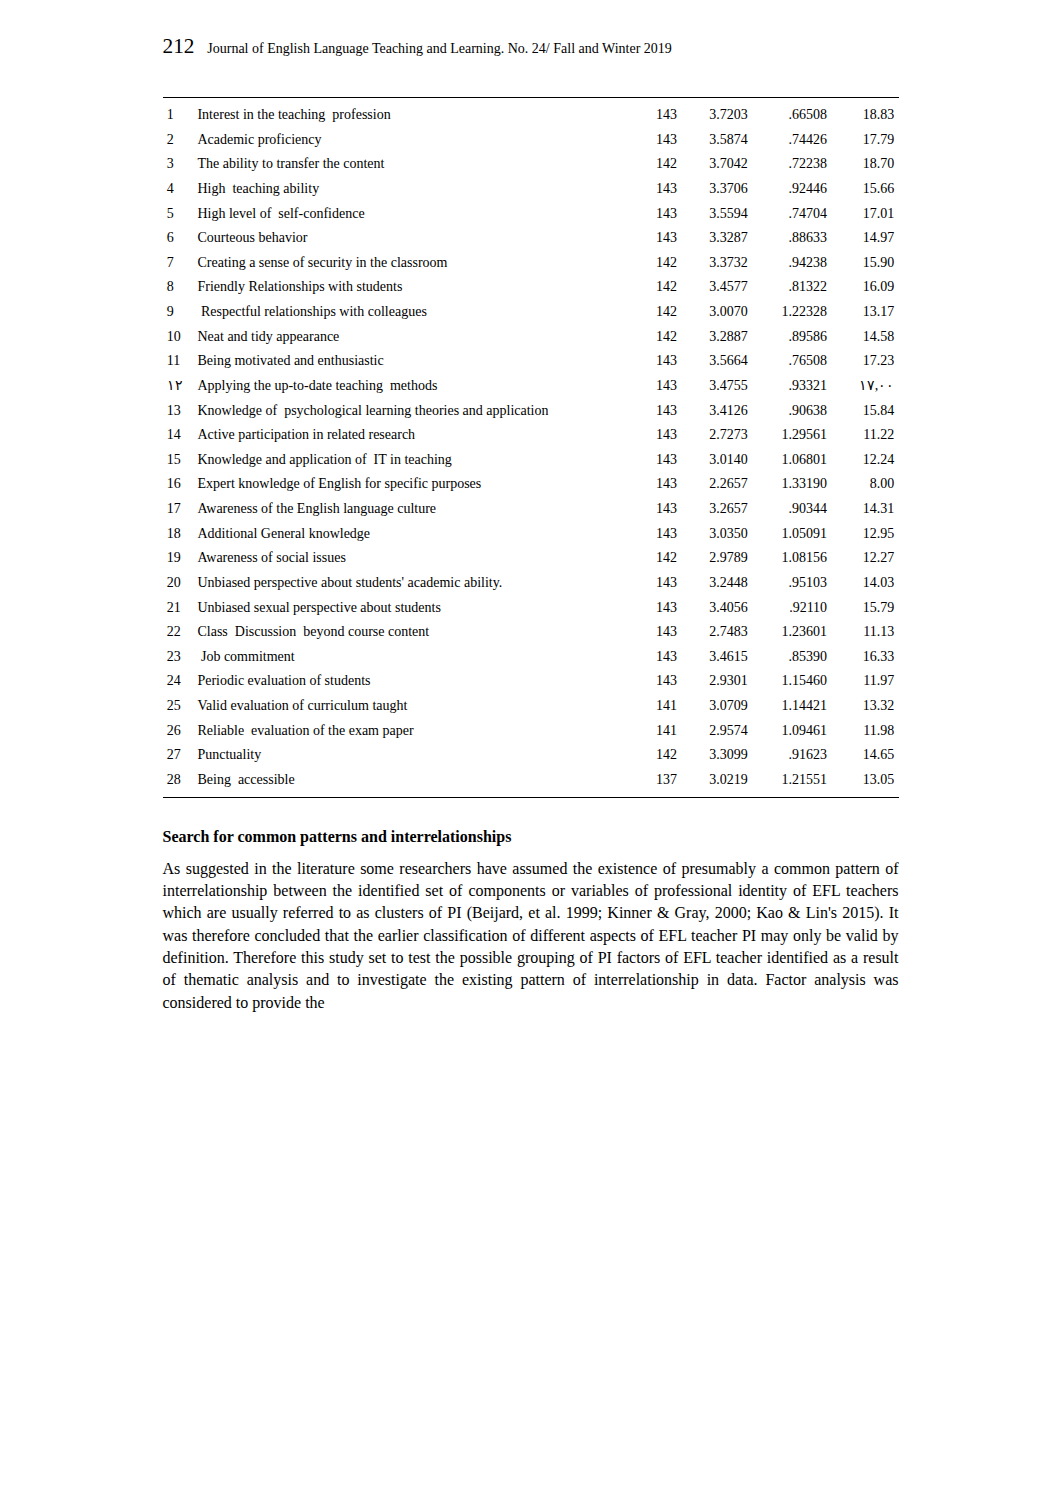212 Journal of English Language Teaching and Learning. No. 24/ Fall and Winter 2019
| 1 | Interest in the teaching profession | 143 | 3.7203 | .66508 | 18.83 |
| 2 | Academic proficiency | 143 | 3.5874 | .74426 | 17.79 |
| 3 | The ability to transfer the content | 142 | 3.7042 | .72238 | 18.70 |
| 4 | High teaching ability | 143 | 3.3706 | .92446 | 15.66 |
| 5 | High level of self-confidence | 143 | 3.5594 | .74704 | 17.01 |
| 6 | Courteous behavior | 143 | 3.3287 | .88633 | 14.97 |
| 7 | Creating a sense of security in the classroom | 142 | 3.3732 | .94238 | 15.90 |
| 8 | Friendly Relationships with students | 142 | 3.4577 | .81322 | 16.09 |
| 9 | Respectful relationships with colleagues | 142 | 3.0070 | 1.22328 | 13.17 |
| 10 | Neat and tidy appearance | 142 | 3.2887 | .89586 | 14.58 |
| 11 | Being motivated and enthusiastic | 143 | 3.5664 | .76508 | 17.23 |
| ١٢ | Applying the up-to-date teaching methods | 143 | 3.4755 | .93321 | ١٧,٠٠ |
| 13 | Knowledge of psychological learning theories and application | 143 | 3.4126 | .90638 | 15.84 |
| 14 | Active participation in related research | 143 | 2.7273 | 1.29561 | 11.22 |
| 15 | Knowledge and application of IT in teaching | 143 | 3.0140 | 1.06801 | 12.24 |
| 16 | Expert knowledge of English for specific purposes | 143 | 2.2657 | 1.33190 | 8.00 |
| 17 | Awareness of the English language culture | 143 | 3.2657 | .90344 | 14.31 |
| 18 | Additional General knowledge | 143 | 3.0350 | 1.05091 | 12.95 |
| 19 | Awareness of social issues | 142 | 2.9789 | 1.08156 | 12.27 |
| 20 | Unbiased perspective about students' academic ability. | 143 | 3.2448 | .95103 | 14.03 |
| 21 | Unbiased sexual perspective about students | 143 | 3.4056 | .92110 | 15.79 |
| 22 | Class Discussion beyond course content | 143 | 2.7483 | 1.23601 | 11.13 |
| 23 | Job commitment | 143 | 3.4615 | .85390 | 16.33 |
| 24 | Periodic evaluation of students | 143 | 2.9301 | 1.15460 | 11.97 |
| 25 | Valid evaluation of curriculum taught | 141 | 3.0709 | 1.14421 | 13.32 |
| 26 | Reliable evaluation of the exam paper | 141 | 2.9574 | 1.09461 | 11.98 |
| 27 | Punctuality | 142 | 3.3099 | .91623 | 14.65 |
| 28 | Being accessible | 137 | 3.0219 | 1.21551 | 13.05 |
Search for common patterns and interrelationships
As suggested in the literature some researchers have assumed the existence of presumably a common pattern of interrelationship between the identified set of components or variables of professional identity of EFL teachers which are usually referred to as clusters of PI (Beijard, et al. 1999; Kinner & Gray, 2000; Kao & Lin's 2015). It was therefore concluded that the earlier classification of different aspects of EFL teacher PI may only be valid by definition. Therefore this study set to test the possible grouping of PI factors of EFL teacher identified as a result of thematic analysis and to investigate the existing pattern of interrelationship in data. Factor analysis was considered to provide the